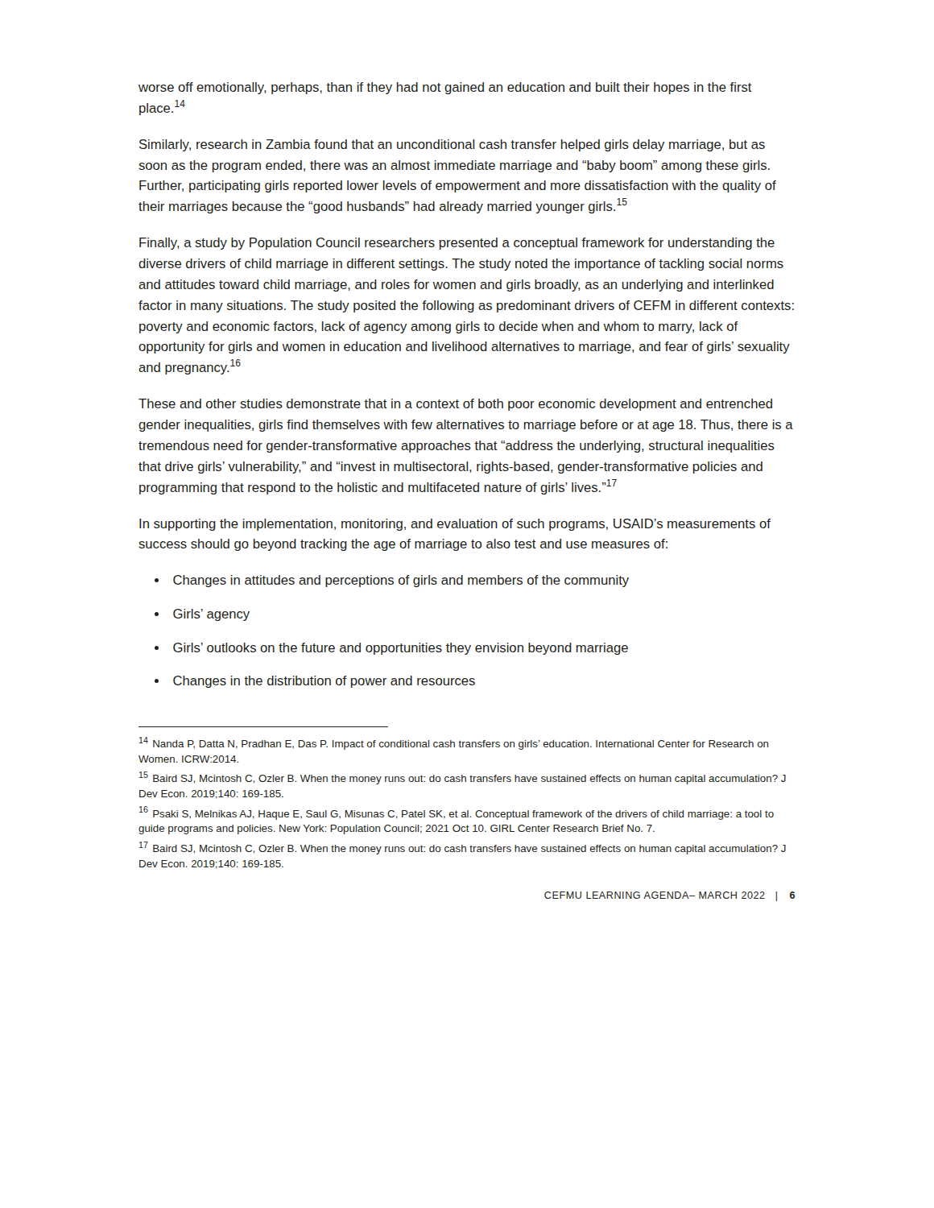worse off emotionally, perhaps, than if they had not gained an education and built their hopes in the first place.14
Similarly, research in Zambia found that an unconditional cash transfer helped girls delay marriage, but as soon as the program ended, there was an almost immediate marriage and “baby boom” among these girls. Further, participating girls reported lower levels of empowerment and more dissatisfaction with the quality of their marriages because the “good husbands” had already married younger girls.15
Finally, a study by Population Council researchers presented a conceptual framework for understanding the diverse drivers of child marriage in different settings. The study noted the importance of tackling social norms and attitudes toward child marriage, and roles for women and girls broadly, as an underlying and interlinked factor in many situations. The study posited the following as predominant drivers of CEFM in different contexts: poverty and economic factors, lack of agency among girls to decide when and whom to marry, lack of opportunity for girls and women in education and livelihood alternatives to marriage, and fear of girls’ sexuality and pregnancy.16
These and other studies demonstrate that in a context of both poor economic development and entrenched gender inequalities, girls find themselves with few alternatives to marriage before or at age 18. Thus, there is a tremendous need for gender-transformative approaches that “address the underlying, structural inequalities that drive girls’ vulnerability,” and “invest in multisectoral, rights-based, gender-transformative policies and programming that respond to the holistic and multifaceted nature of girls’ lives.”17
In supporting the implementation, monitoring, and evaluation of such programs, USAID’s measurements of success should go beyond tracking the age of marriage to also test and use measures of:
Changes in attitudes and perceptions of girls and members of the community
Girls’ agency
Girls’ outlooks on the future and opportunities they envision beyond marriage
Changes in the distribution of power and resources
14 Nanda P, Datta N, Pradhan E, Das P. Impact of conditional cash transfers on girls’ education. International Center for Research on Women. ICRW:2014.
15 Baird SJ, Mcintosh C, Ozler B. When the money runs out: do cash transfers have sustained effects on human capital accumulation? J Dev Econ. 2019;140: 169-185.
16 Psaki S, Melnikas AJ, Haque E, Saul G, Misunas C, Patel SK, et al. Conceptual framework of the drivers of child marriage: a tool to guide programs and policies. New York: Population Council; 2021 Oct 10. GIRL Center Research Brief No. 7.
17 Baird SJ, Mcintosh C, Ozler B. When the money runs out: do cash transfers have sustained effects on human capital accumulation? J Dev Econ. 2019;140: 169-185.
CEFMU LEARNING AGENDA– MARCH 2022 |6